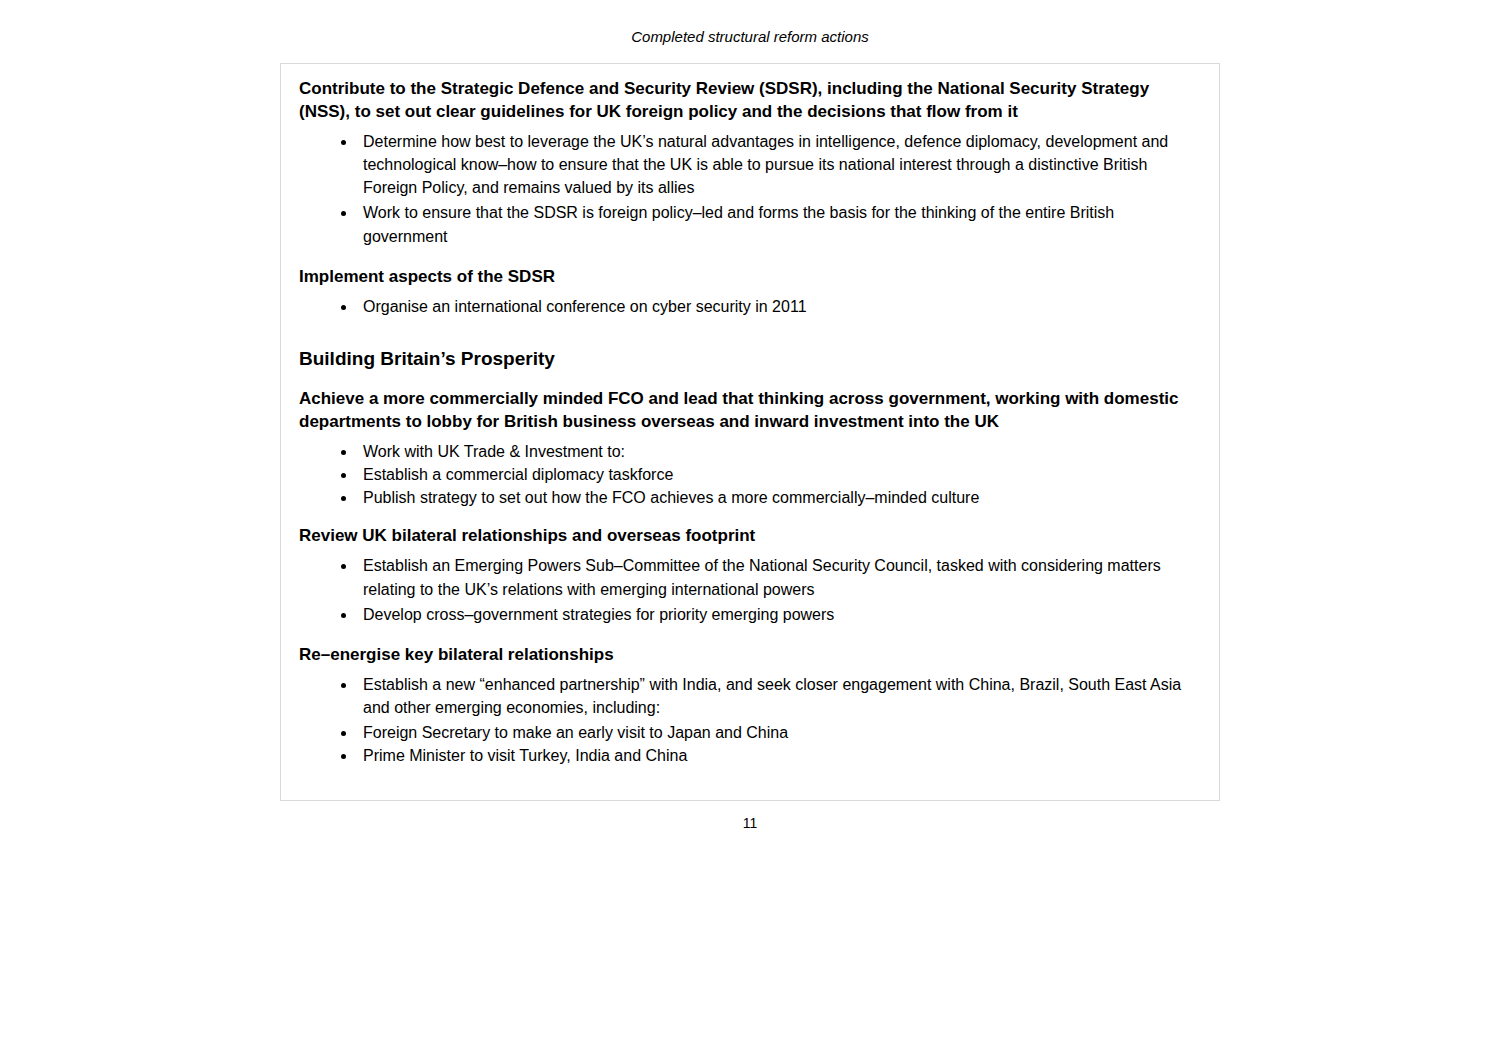Completed structural reform actions
Contribute to the Strategic Defence and Security Review (SDSR), including the National Security Strategy (NSS), to set out clear guidelines for UK foreign policy and the decisions that flow from it
Determine how best to leverage the UK’s natural advantages in intelligence, defence diplomacy, development and technological know–how to ensure that the UK is able to pursue its national interest through a distinctive British Foreign Policy, and remains valued by its allies
Work to ensure that the SDSR is foreign policy–led and forms the basis for the thinking of the entire British government
Implement aspects of the SDSR
Organise an international conference on cyber security in 2011
Building Britain’s Prosperity
Achieve a more commercially minded FCO and lead that thinking across government, working with domestic departments to lobby for British business overseas and inward investment into the UK
Work with UK Trade & Investment to:
Establish a commercial diplomacy taskforce
Publish strategy to set out how the FCO achieves a more commercially–minded culture
Review UK bilateral relationships and overseas footprint
Establish an Emerging Powers Sub–Committee of the National Security Council, tasked with considering matters relating to the UK’s relations with emerging international powers
Develop cross–government strategies for priority emerging powers
Re–energise key bilateral relationships
Establish a new “enhanced partnership” with India, and seek closer engagement with China, Brazil, South East Asia and other emerging economies, including:
Foreign Secretary to make an early visit to Japan and China
Prime Minister to visit Turkey, India and China
11